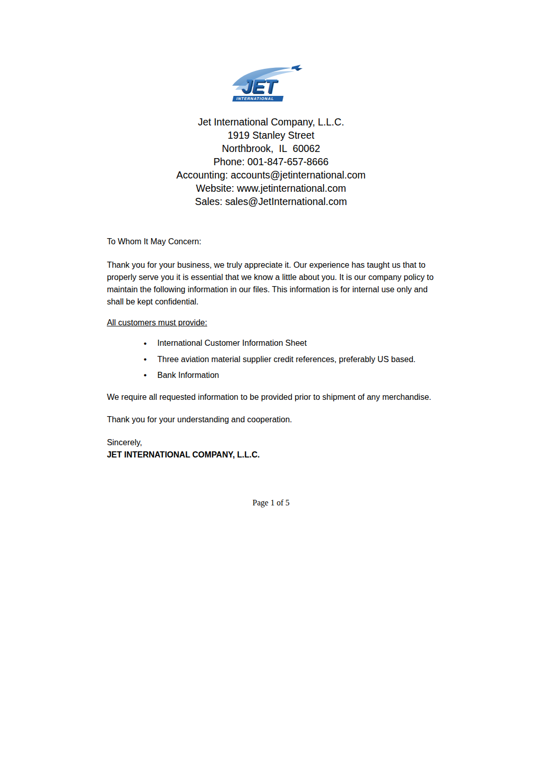JET JET INTERNATIONAL
Jet International Company, L.L.C.
1919 Stanley Street
Northbrook, IL 60062
Phone: 001-847-657-8666
Accounting: accounts@jetinternational.com
Website: www.jetinternational.com
Sales: sales@JetInternational.com
To Whom It May Concern:
Thank you for your business, we truly appreciate it. Our experience has taught us that to properly serve you it is essential that we know a little about you. It is our company policy to maintain the following information in our files. This information is for internal use only and shall be kept confidential.
All customers must provide:
International Customer Information Sheet
Three aviation material supplier credit references, preferably US based.
Bank Information
We require all requested information to be provided prior to shipment of any merchandise.
Thank you for your understanding and cooperation.
Sincerely,
JET INTERNATIONAL COMPANY, L.L.C.
Page 1 of 5